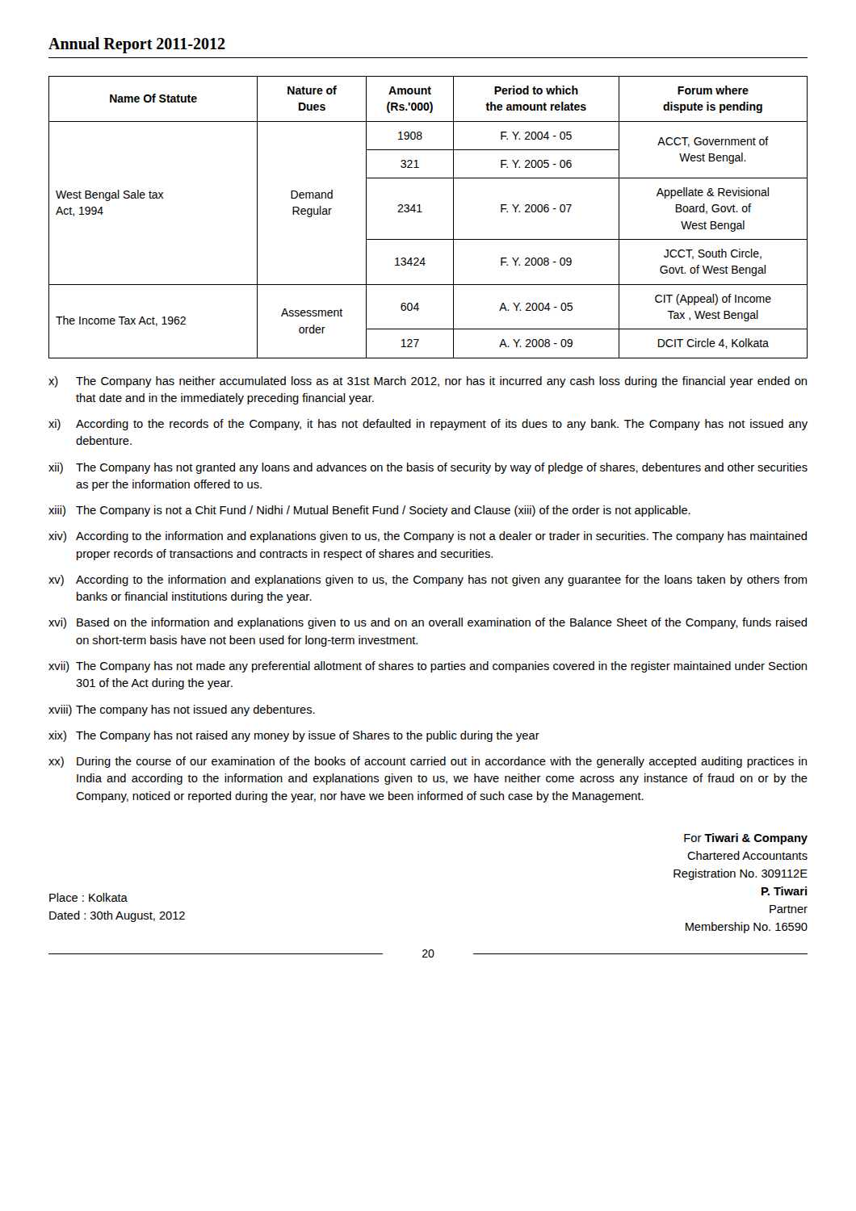Annual Report 2011-2012
| Name Of Statute | Nature of Dues | Amount (Rs.'000) | Period to which the amount relates | Forum where dispute is pending |
| --- | --- | --- | --- | --- |
| West Bengal Sale tax Act, 1994 | Demand Regular | 1908 | F. Y. 2004 - 05 | ACCT, Government of West Bengal. |
| 321 | F. Y. 2005 - 06 |
| 2341 | F. Y. 2006 - 07 | Appellate & Revisional Board, Govt. of West Bengal |
| 13424 | F. Y. 2008 - 09 | JCCT, South Circle, Govt. of West Bengal |
| The Income Tax Act, 1962 | Assessment order | 604 | A. Y. 2004 - 05 | CIT (Appeal) of Income Tax , West Bengal |
| 127 | A. Y. 2008 - 09 | DCIT Circle 4, Kolkata |
x) The Company has neither accumulated loss as at 31st March 2012, nor has it incurred any cash loss during the financial year ended on that date and in the immediately preceding financial year.
xi) According to the records of the Company, it has not defaulted in repayment of its dues to any bank. The Company has not issued any debenture.
xii) The Company has not granted any loans and advances on the basis of security by way of pledge of shares, debentures and other securities as per the information offered to us.
xiii) The Company is not a Chit Fund / Nidhi / Mutual Benefit Fund / Society and Clause (xiii) of the order is not applicable.
xiv) According to the information and explanations given to us, the Company is not a dealer or trader in securities. The company has maintained proper records of transactions and contracts in respect of shares and securities.
xv) According to the information and explanations given to us, the Company has not given any guarantee for the loans taken by others from banks or financial institutions during the year.
xvi) Based on the information and explanations given to us and on an overall examination of the Balance Sheet of the Company, funds raised on short-term basis have not been used for long-term investment.
xvii) The Company has not made any preferential allotment of shares to parties and companies covered in the register maintained under Section 301 of the Act during the year.
xviii) The company has not issued any debentures.
xix) The Company has not raised any money by issue of Shares to the public during the year
xx) During the course of our examination of the books of account carried out in accordance with the generally accepted auditing practices in India and according to the information and explanations given to us, we have neither come across any instance of fraud on or by the Company, noticed or reported during the year, nor have we been informed of such case by the Management.
For Tiwari & Company
Chartered Accountants
Registration No. 309112E
P. Tiwari
Partner
Membership No. 16590
Place : Kolkata
Dated : 30th August, 2012
20